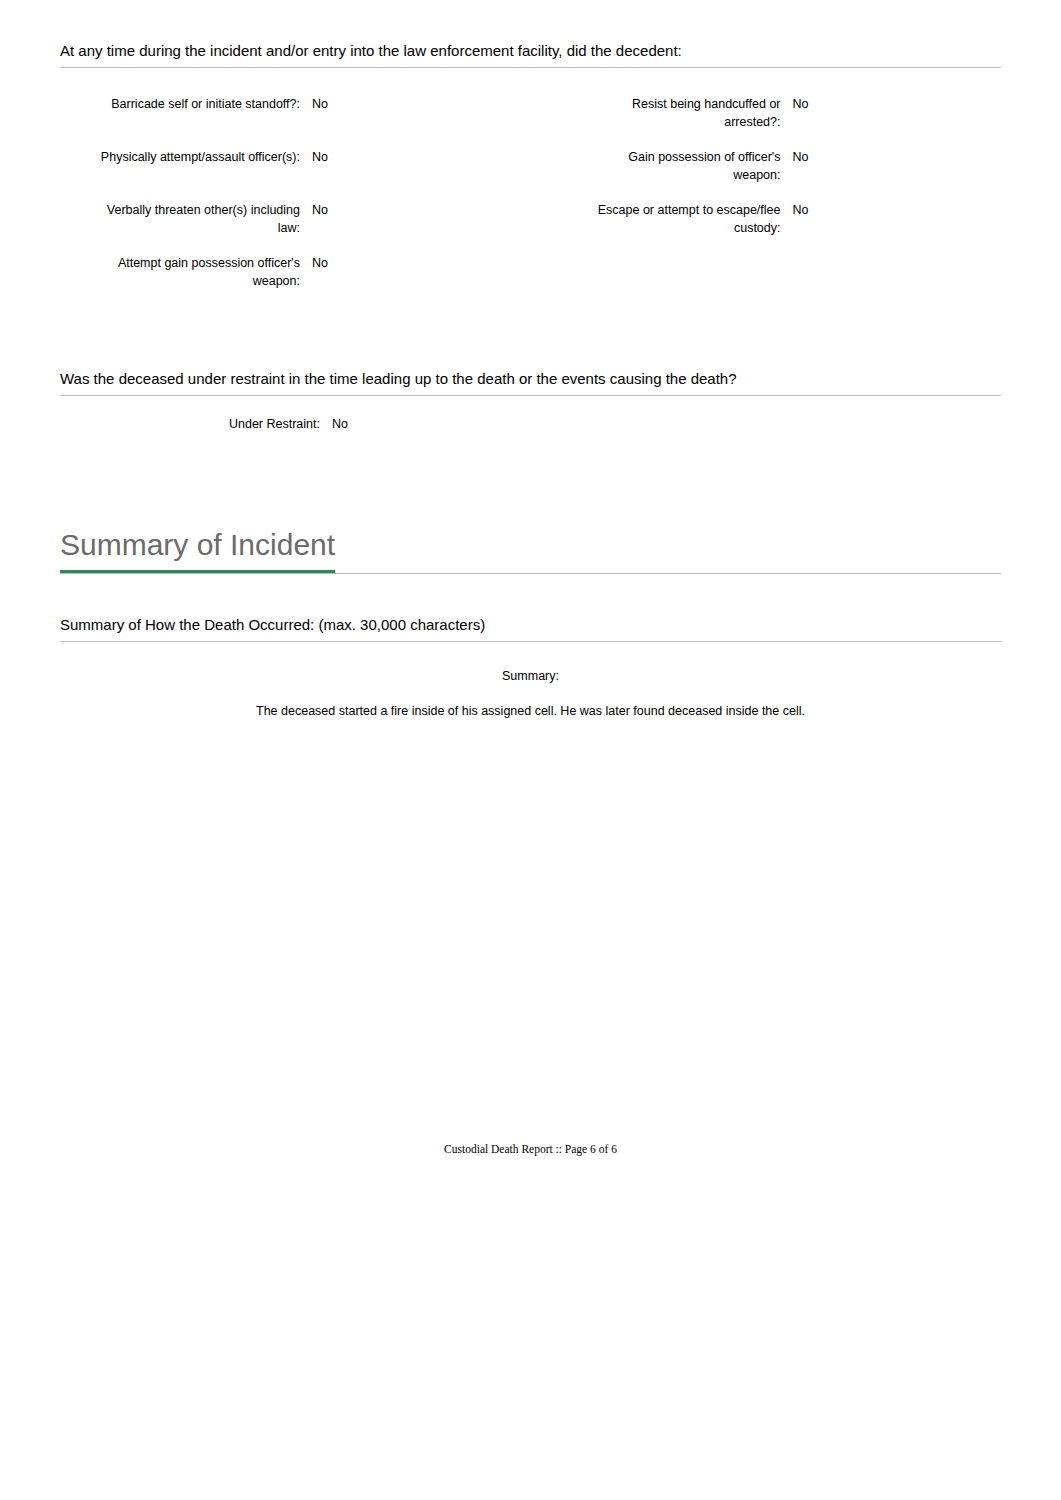At any time during the incident and/or entry into the law enforcement facility, did the decedent:
Barricade self or initiate standoff?:
No
Resist being handcuffed or arrested?:
No
Physically attempt/assault officer(s):
No
Gain possession of officer's weapon:
No
Verbally threaten other(s) including law:
No
Escape or attempt to escape/flee custody:
No
Attempt gain possession officer's weapon:
No
Was the deceased under restraint in the time leading up to the death or the events causing the death?
Under Restraint:
No
Summary of Incident
Summary of How the Death Occurred: (max. 30,000 characters)
Summary:
The deceased started a fire inside of his assigned cell. He was later found deceased inside the cell.
Custodial Death Report :: Page 6 of 6